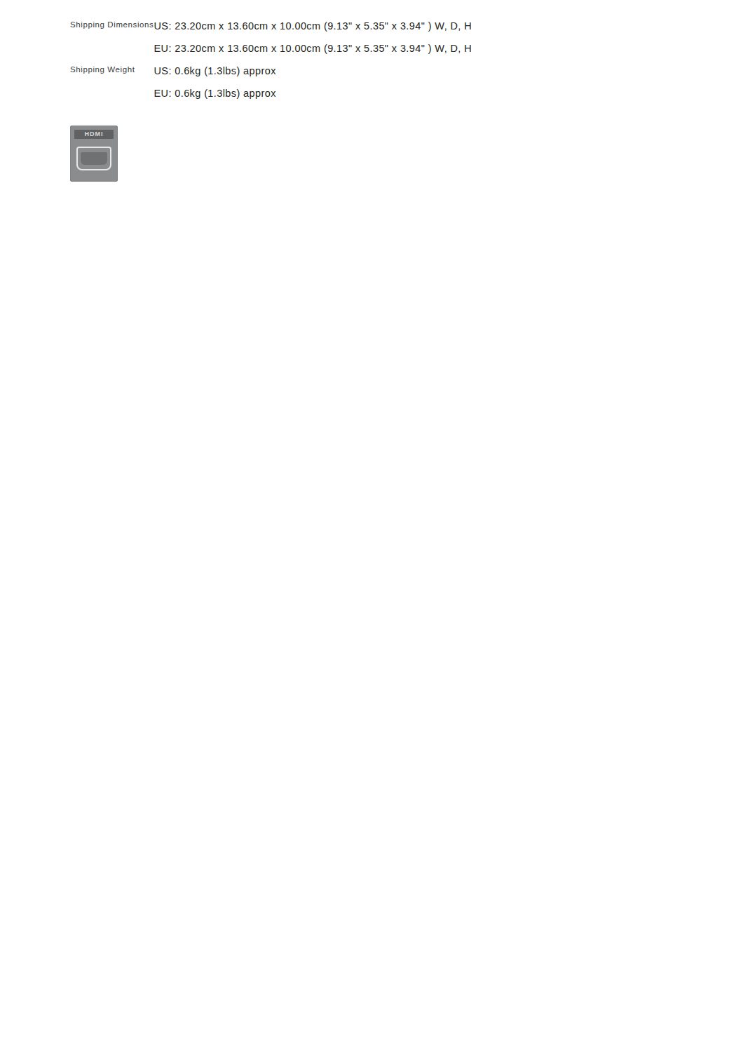| Shipping Dimensions | US: 23.20cm x 13.60cm x 10.00cm (9.13" x 5.35" x 3.94" ) W, D, H EU: 23.20cm x 13.60cm x 10.00cm (9.13" x 5.35" x 3.94" ) W, D, H |
| Shipping Weight | US: 0.6kg (1.3lbs) approx EU: 0.6kg (1.3lbs) approx |
HDMI